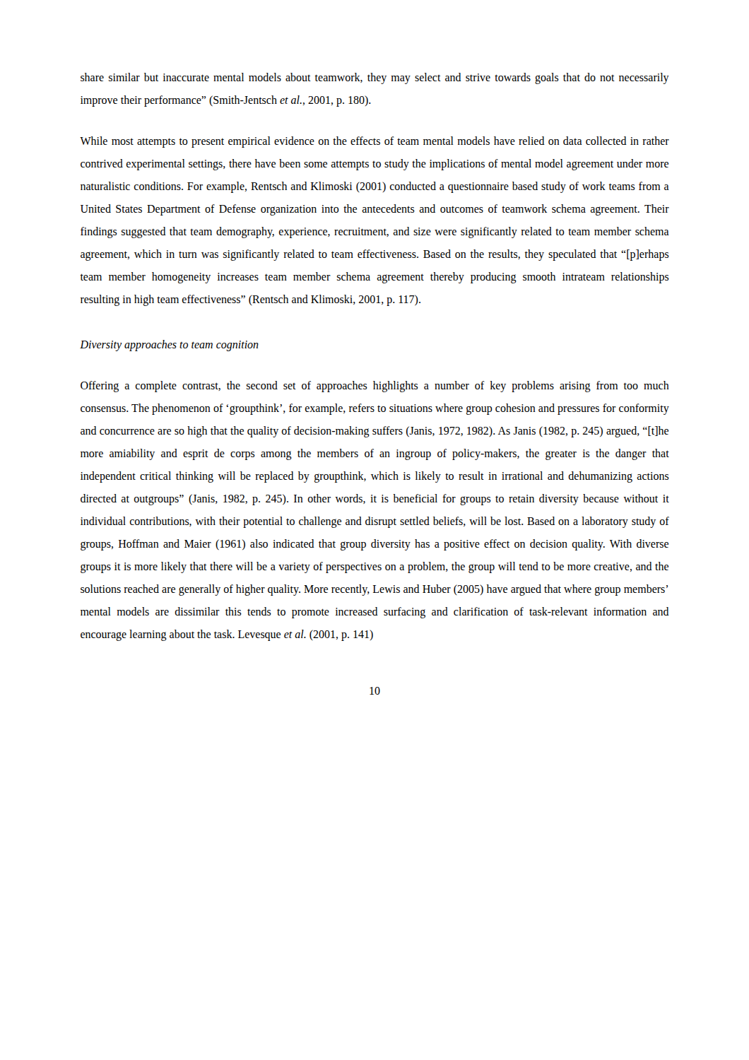share similar but inaccurate mental models about teamwork, they may select and strive towards goals that do not necessarily improve their performance” (Smith-Jentsch et al., 2001, p. 180).
While most attempts to present empirical evidence on the effects of team mental models have relied on data collected in rather contrived experimental settings, there have been some attempts to study the implications of mental model agreement under more naturalistic conditions. For example, Rentsch and Klimoski (2001) conducted a questionnaire based study of work teams from a United States Department of Defense organization into the antecedents and outcomes of teamwork schema agreement. Their findings suggested that team demography, experience, recruitment, and size were significantly related to team member schema agreement, which in turn was significantly related to team effectiveness. Based on the results, they speculated that “[p]erhaps team member homogeneity increases team member schema agreement thereby producing smooth intrateam relationships resulting in high team effectiveness” (Rentsch and Klimoski, 2001, p. 117).
Diversity approaches to team cognition
Offering a complete contrast, the second set of approaches highlights a number of key problems arising from too much consensus. The phenomenon of ‘groupthink’, for example, refers to situations where group cohesion and pressures for conformity and concurrence are so high that the quality of decision-making suffers (Janis, 1972, 1982). As Janis (1982, p. 245) argued, “[t]he more amiability and esprit de corps among the members of an ingroup of policy-makers, the greater is the danger that independent critical thinking will be replaced by groupthink, which is likely to result in irrational and dehumanizing actions directed at outgroups” (Janis, 1982, p. 245). In other words, it is beneficial for groups to retain diversity because without it individual contributions, with their potential to challenge and disrupt settled beliefs, will be lost. Based on a laboratory study of groups, Hoffman and Maier (1961) also indicated that group diversity has a positive effect on decision quality. With diverse groups it is more likely that there will be a variety of perspectives on a problem, the group will tend to be more creative, and the solutions reached are generally of higher quality. More recently, Lewis and Huber (2005) have argued that where group members’ mental models are dissimilar this tends to promote increased surfacing and clarification of task-relevant information and encourage learning about the task. Levesque et al. (2001, p. 141)
10